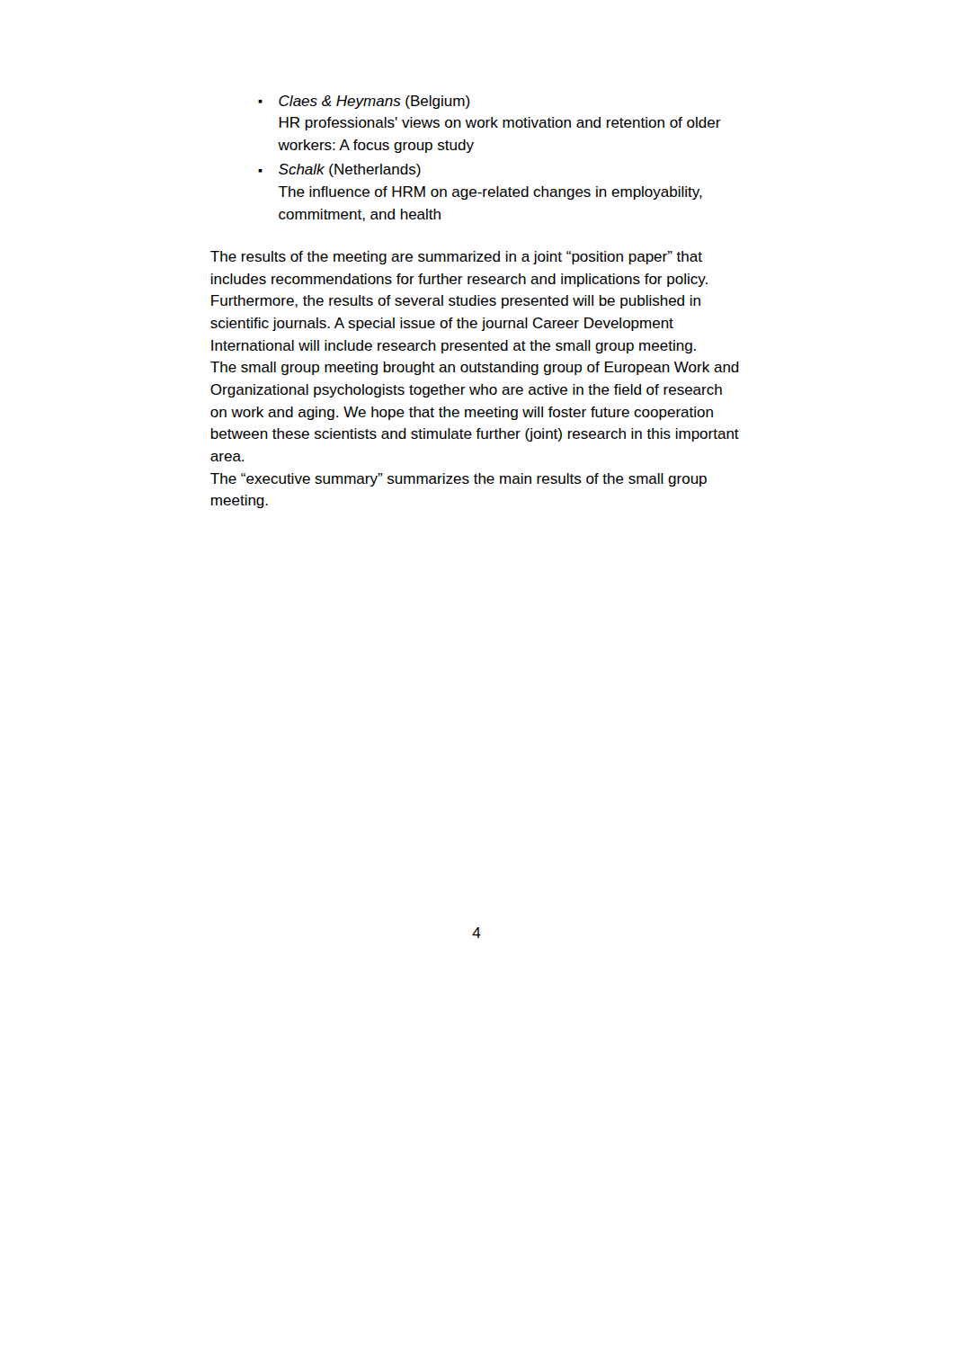Claes & Heymans (Belgium) HR professionals' views on work motivation and retention of older workers: A focus group study
Schalk (Netherlands) The influence of HRM on age-related changes in employability, commitment, and health
The results of the meeting are summarized in a joint “position paper” that includes recommendations for further research and implications for policy.
Furthermore, the results of several studies presented will be published in scientific journals. A special issue of the journal Career Development International will include research presented at the small group meeting.
The small group meeting brought an outstanding group of European Work and Organizational psychologists together who are active in the field of research on work and aging. We hope that the meeting will foster future cooperation between these scientists and stimulate further (joint) research in this important area.
The “executive summary” summarizes the main results of the small group meeting.
4